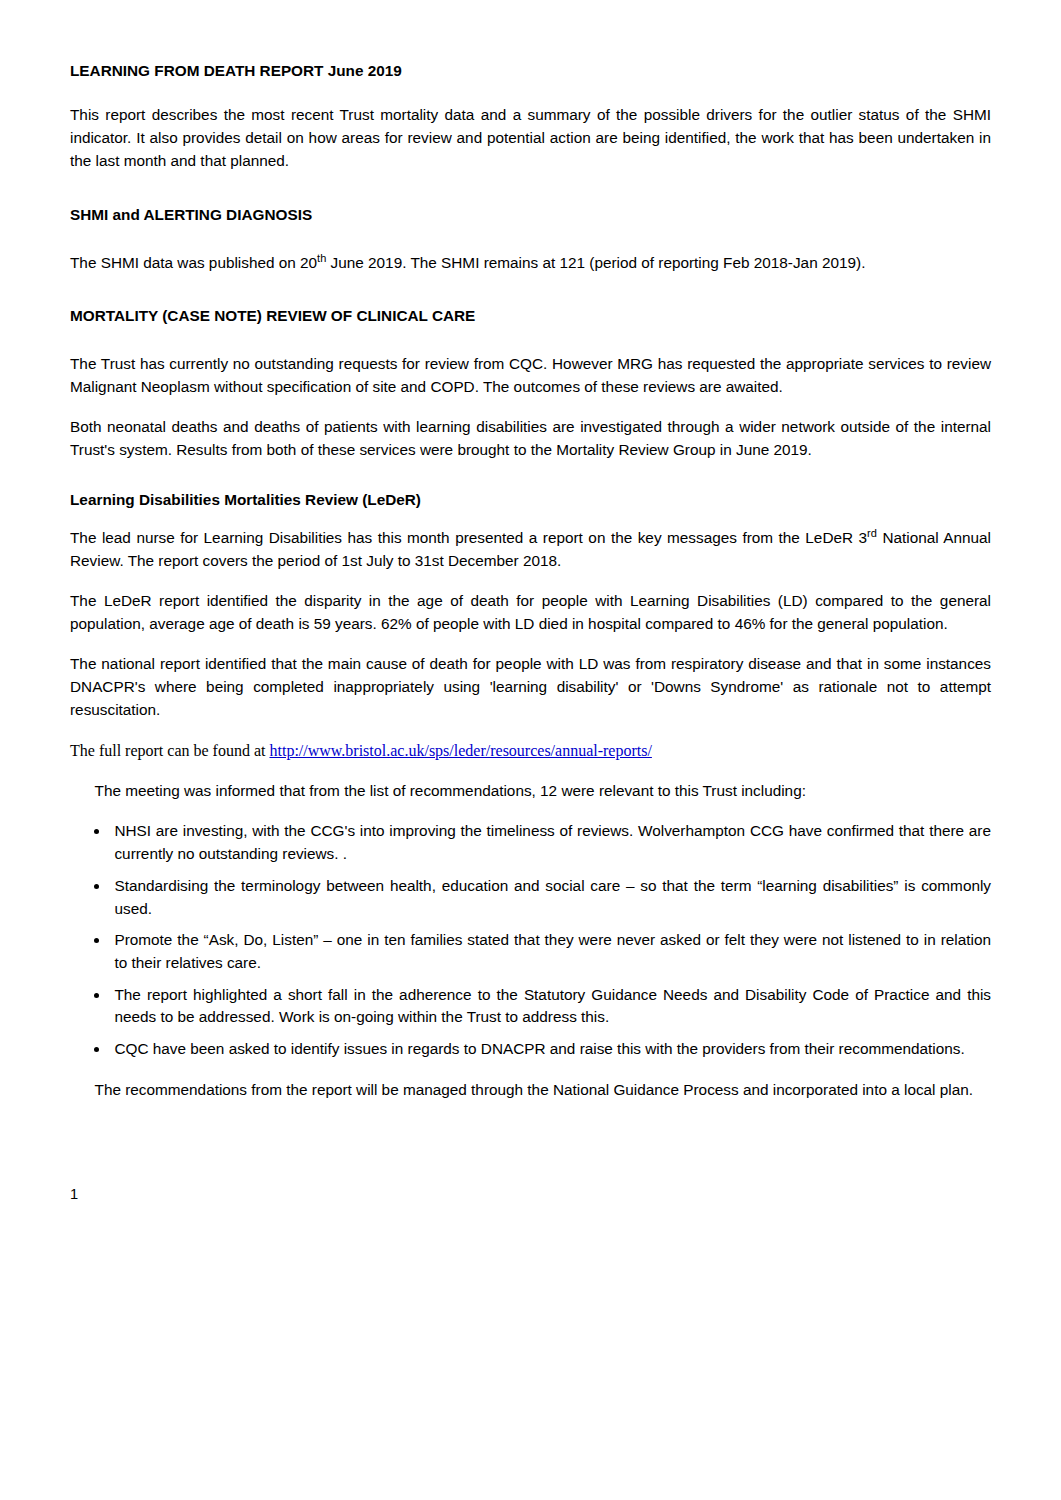LEARNING FROM DEATH REPORT June 2019
This report describes the most recent Trust mortality data and a summary of the possible drivers for the outlier status of the SHMI indicator. It also provides detail on how areas for review and potential action are being identified, the work that has been undertaken in the last month and that planned.
SHMI and ALERTING DIAGNOSIS
The SHMI data was published on 20th June 2019. The SHMI remains at 121 (period of reporting Feb 2018-Jan 2019).
MORTALITY (CASE NOTE) REVIEW OF CLINICAL CARE
The Trust has currently no outstanding requests for review from CQC. However MRG has requested the appropriate services to review Malignant Neoplasm without specification of site and COPD. The outcomes of these reviews are awaited.
Both neonatal deaths and deaths of patients with learning disabilities are investigated through a wider network outside of the internal Trust's system. Results from both of these services were brought to the Mortality Review Group in June 2019.
Learning Disabilities Mortalities Review (LeDeR)
The lead nurse for Learning Disabilities has this month presented a report on the key messages from the LeDeR 3rd National Annual Review. The report covers the period of 1st July to 31st December 2018.
The LeDeR report identified the disparity in the age of death for people with Learning Disabilities (LD) compared to the general population, average age of death is 59 years. 62% of people with LD died in hospital compared to 46% for the general population.
The national report identified that the main cause of death for people with LD was from respiratory disease and that in some instances DNACPR's where being completed inappropriately using 'learning disability' or 'Downs Syndrome' as rationale not to attempt resuscitation.
The full report can be found at http://www.bristol.ac.uk/sps/leder/resources/annual-reports/
The meeting was informed that from the list of recommendations, 12 were relevant to this Trust including:
NHSI are investing, with the CCG's into improving the timeliness of reviews. Wolverhampton CCG have confirmed that there are currently no outstanding reviews. .
Standardising the terminology between health, education and social care – so that the term “learning disabilities” is commonly used.
Promote the “Ask, Do, Listen” – one in ten families stated that they were never asked or felt they were not listened to in relation to their relatives care.
The report highlighted a short fall in the adherence to the Statutory Guidance Needs and Disability Code of Practice and this needs to be addressed. Work is on-going within the Trust to address this.
CQC have been asked to identify issues in regards to DNACPR and raise this with the providers from their recommendations.
The recommendations from the report will be managed through the National Guidance Process and incorporated into a local plan.
1